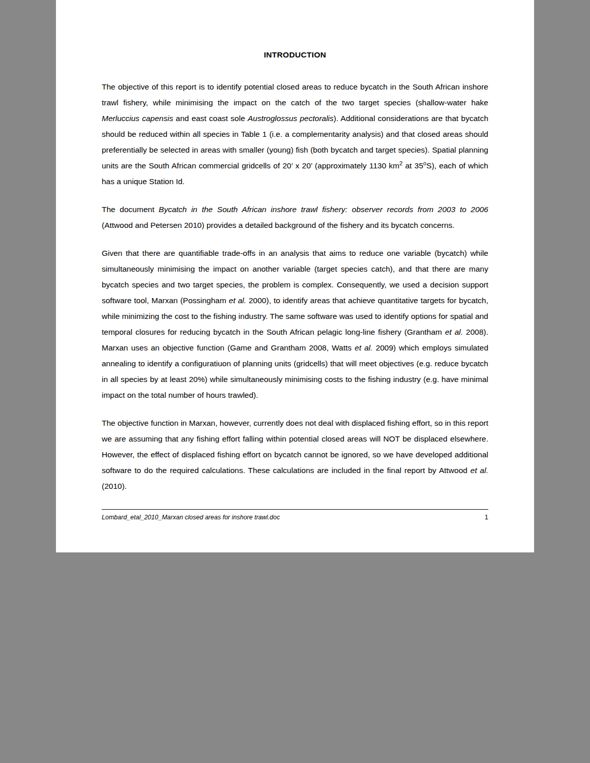Introduction
The objective of this report is to identify potential closed areas to reduce bycatch in the South African inshore trawl fishery, while minimising the impact on the catch of the two target species (shallow-water hake Merluccius capensis and east coast sole Austroglossus pectoralis). Additional considerations are that bycatch should be reduced within all species in Table 1 (i.e. a complementarity analysis) and that closed areas should preferentially be selected in areas with smaller (young) fish (both bycatch and target species). Spatial planning units are the South African commercial gridcells of 20’ x 20’ (approximately 1130 km2 at 35oS), each of which has a unique Station Id.
The document Bycatch in the South African inshore trawl fishery: observer records from 2003 to 2006 (Attwood and Petersen 2010) provides a detailed background of the fishery and its bycatch concerns.
Given that there are quantifiable trade-offs in an analysis that aims to reduce one variable (bycatch) while simultaneously minimising the impact on another variable (target species catch), and that there are many bycatch species and two target species, the problem is complex. Consequently, we used a decision support software tool, Marxan (Possingham et al. 2000), to identify areas that achieve quantitative targets for bycatch, while minimizing the cost to the fishing industry. The same software was used to identify options for spatial and temporal closures for reducing bycatch in the South African pelagic long-line fishery (Grantham et al. 2008). Marxan uses an objective function (Game and Grantham 2008, Watts et al. 2009) which employs simulated annealing to identify a configuratiuon of planning units (gridcells) that will meet objectives (e.g. reduce bycatch in all species by at least 20%) while simultaneously minimising costs to the fishing industry (e.g. have minimal impact on the total number of hours trawled).
The objective function in Marxan, however, currently does not deal with displaced fishing effort, so in this report we are assuming that any fishing effort falling within potential closed areas will NOT be displaced elsewhere. However, the effect of displaced fishing effort on bycatch cannot be ignored, so we have developed additional software to do the required calculations. These calculations are included in the final report by Attwood et al. (2010).
Lombard_etal_2010_Marxan closed areas for inshore trawl.doc 1